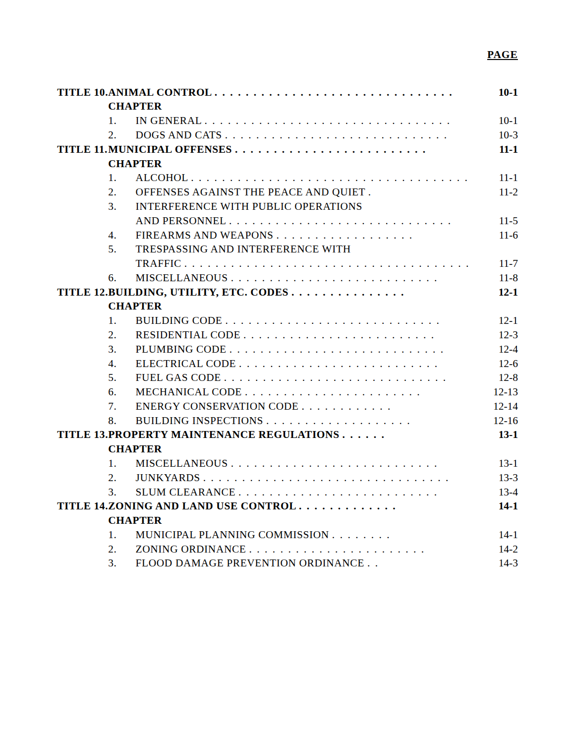PAGE
| TITLE 10. | ANIMAL CONTROL . . . . . . . . . . . . . . . . . . . . . . . . . . . . . . . | 10-1 |
| | CHAPTER | |
| | 1. IN GENERAL . . . . . . . . . . . . . . . . . . . . . . . . . . . . . . . . | 10-1 |
| | 2. DOGS AND CATS . . . . . . . . . . . . . . . . . . . . . . . . . . . . . | 10-3 |
| TITLE 11. | MUNICIPAL OFFENSES . . . . . . . . . . . . . . . . . . . . . . . . . | 11-1 |
| | CHAPTER | |
| | 1. ALCOHOL . . . . . . . . . . . . . . . . . . . . . . . . . . . . . . . . . . . . | 11-1 |
| | 2. OFFENSES AGAINST THE PEACE AND QUIET . | 11-2 |
| | 3. INTERFERENCE WITH PUBLIC OPERATIONS | |
| | AND PERSONNEL . . . . . . . . . . . . . . . . . . . . . . . . . . . . . | 11-5 |
| | 4. FIREARMS AND WEAPONS . . . . . . . . . . . . . . . . . . | 11-6 |
| | 5. TRESPASSING AND INTERFERENCE WITH | |
| | TRAFFIC . . . . . . . . . . . . . . . . . . . . . . . . . . . . . . . . . . . . . | 11-7 |
| | 6. MISCELLANEOUS . . . . . . . . . . . . . . . . . . . . . . . . . . . | 11-8 |
| TITLE 12. | BUILDING, UTILITY, ETC. CODES . . . . . . . . . . . . . . . | 12-1 |
| | CHAPTER | |
| | 1. BUILDING CODE . . . . . . . . . . . . . . . . . . . . . . . . . . . . | 12-1 |
| | 2. RESIDENTIAL CODE . . . . . . . . . . . . . . . . . . . . . . . . . | 12-3 |
| | 3. PLUMBING CODE . . . . . . . . . . . . . . . . . . . . . . . . . . . . | 12-4 |
| | 4. ELECTRICAL CODE . . . . . . . . . . . . . . . . . . . . . . . . . . | 12-6 |
| | 5. FUEL GAS CODE . . . . . . . . . . . . . . . . . . . . . . . . . . . . . | 12-8 |
| | 6. MECHANICAL CODE . . . . . . . . . . . . . . . . . . . . . . . | 12-13 |
| | 7. ENERGY CONSERVATION CODE . . . . . . . . . . . . | 12-14 |
| | 8. BUILDING INSPECTIONS . . . . . . . . . . . . . . . . . . . | 12-16 |
| TITLE 13. | PROPERTY MAINTENANCE REGULATIONS . . . . . . | 13-1 |
| | CHAPTER | |
| | 1. MISCELLANEOUS . . . . . . . . . . . . . . . . . . . . . . . . . . . | 13-1 |
| | 2. JUNKYARDS . . . . . . . . . . . . . . . . . . . . . . . . . . . . . . . . | 13-3 |
| | 3. SLUM CLEARANCE . . . . . . . . . . . . . . . . . . . . . . . . . . | 13-4 |
| TITLE 14. | ZONING AND LAND USE CONTROL . . . . . . . . . . . . . | 14-1 |
| | CHAPTER | |
| | 1. MUNICIPAL PLANNING COMMISSION . . . . . . . . | 14-1 |
| | 2. ZONING ORDINANCE . . . . . . . . . . . . . . . . . . . . . . . | 14-2 |
| | 3. FLOOD DAMAGE PREVENTION ORDINANCE . . | 14-3 |